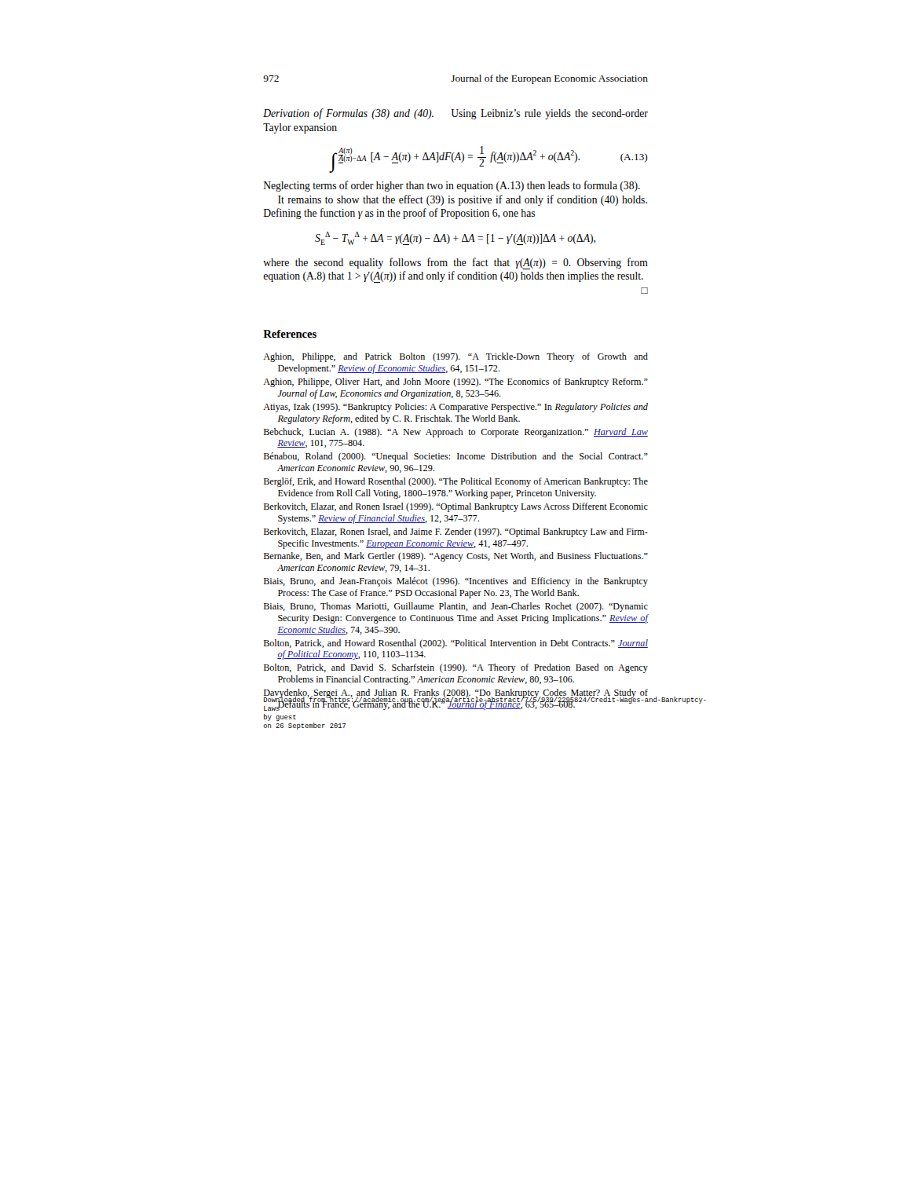972 Journal of the European Economic Association
Derivation of Formulas (38) and (40). Using Leibniz’s rule yields the second-order Taylor expansion
∫A(π) A(π)−ΔA [A − A(π) + ΔA]dF(A) = 12 f(A(π))ΔA2 + o(ΔA2). (A.13)
Neglecting terms of order higher than two in equation (A.13) then leads to formula (38).
It remains to show that the effect (39) is positive if and only if condition (40) holds. Defining the function γ as in the proof of Proposition 6, one has
SEΔ − TWΔ + ΔA = γ(A(π) − ΔA) + ΔA = [1 − γ′(A(π))]ΔA + o(ΔA),
where the second equality follows from the fact that γ(A(π)) = 0. Observing from equation (A.8) that 1 > γ′(A(π)) if and only if condition (40) holds then implies the result.□
References
Aghion, Philippe, and Patrick Bolton (1997). “A Trickle-Down Theory of Growth and Development.” Review of Economic Studies, 64, 151–172.
Aghion, Philippe, Oliver Hart, and John Moore (1992). “The Economics of Bankruptcy Reform.” Journal of Law, Economics and Organization, 8, 523–546.
Atiyas, Izak (1995). “Bankruptcy Policies: A Comparative Perspective.” In Regulatory Policies and Regulatory Reform, edited by C. R. Frischtak. The World Bank.
Bebchuck, Lucian A. (1988). “A New Approach to Corporate Reorganization.” Harvard Law Review, 101, 775–804.
Bénabou, Roland (2000). “Unequal Societies: Income Distribution and the Social Contract.” American Economic Review, 90, 96–129.
Berglöf, Erik, and Howard Rosenthal (2000). “The Political Economy of American Bankruptcy: The Evidence from Roll Call Voting, 1800–1978.” Working paper, Princeton University.
Berkovitch, Elazar, and Ronen Israel (1999). “Optimal Bankruptcy Laws Across Different Economic Systems.” Review of Financial Studies, 12, 347–377.
Berkovitch, Elazar, Ronen Israel, and Jaime F. Zender (1997). “Optimal Bankruptcy Law and Firm-Specific Investments.” European Economic Review, 41, 487–497.
Bernanke, Ben, and Mark Gertler (1989). “Agency Costs, Net Worth, and Business Fluctuations.” American Economic Review, 79, 14–31.
Biais, Bruno, and Jean-François Malécot (1996). “Incentives and Efficiency in the Bankruptcy Process: The Case of France.” PSD Occasional Paper No. 23, The World Bank.
Biais, Bruno, Thomas Mariotti, Guillaume Plantin, and Jean-Charles Rochet (2007). “Dynamic Security Design: Convergence to Continuous Time and Asset Pricing Implications.” Review of Economic Studies, 74, 345–390.
Bolton, Patrick, and Howard Rosenthal (2002). “Political Intervention in Debt Contracts.” Journal of Political Economy, 110, 1103–1134.
Bolton, Patrick, and David S. Scharfstein (1990). “A Theory of Predation Based on Agency Problems in Financial Contracting.” American Economic Review, 80, 93–106.
Davydenko, Sergei A., and Julian R. Franks (2008). “Do Bankruptcy Codes Matter? A Study of Defaults in France, Germany, and the U.K.” Journal of Finance, 63, 565–608.
Downloaded from https://academic.oup.com/jeea/article-abstract/7/5/939/2295824/Credit-Wages-and-Bankruptcy-Laws
by guest
on 26 September 2017